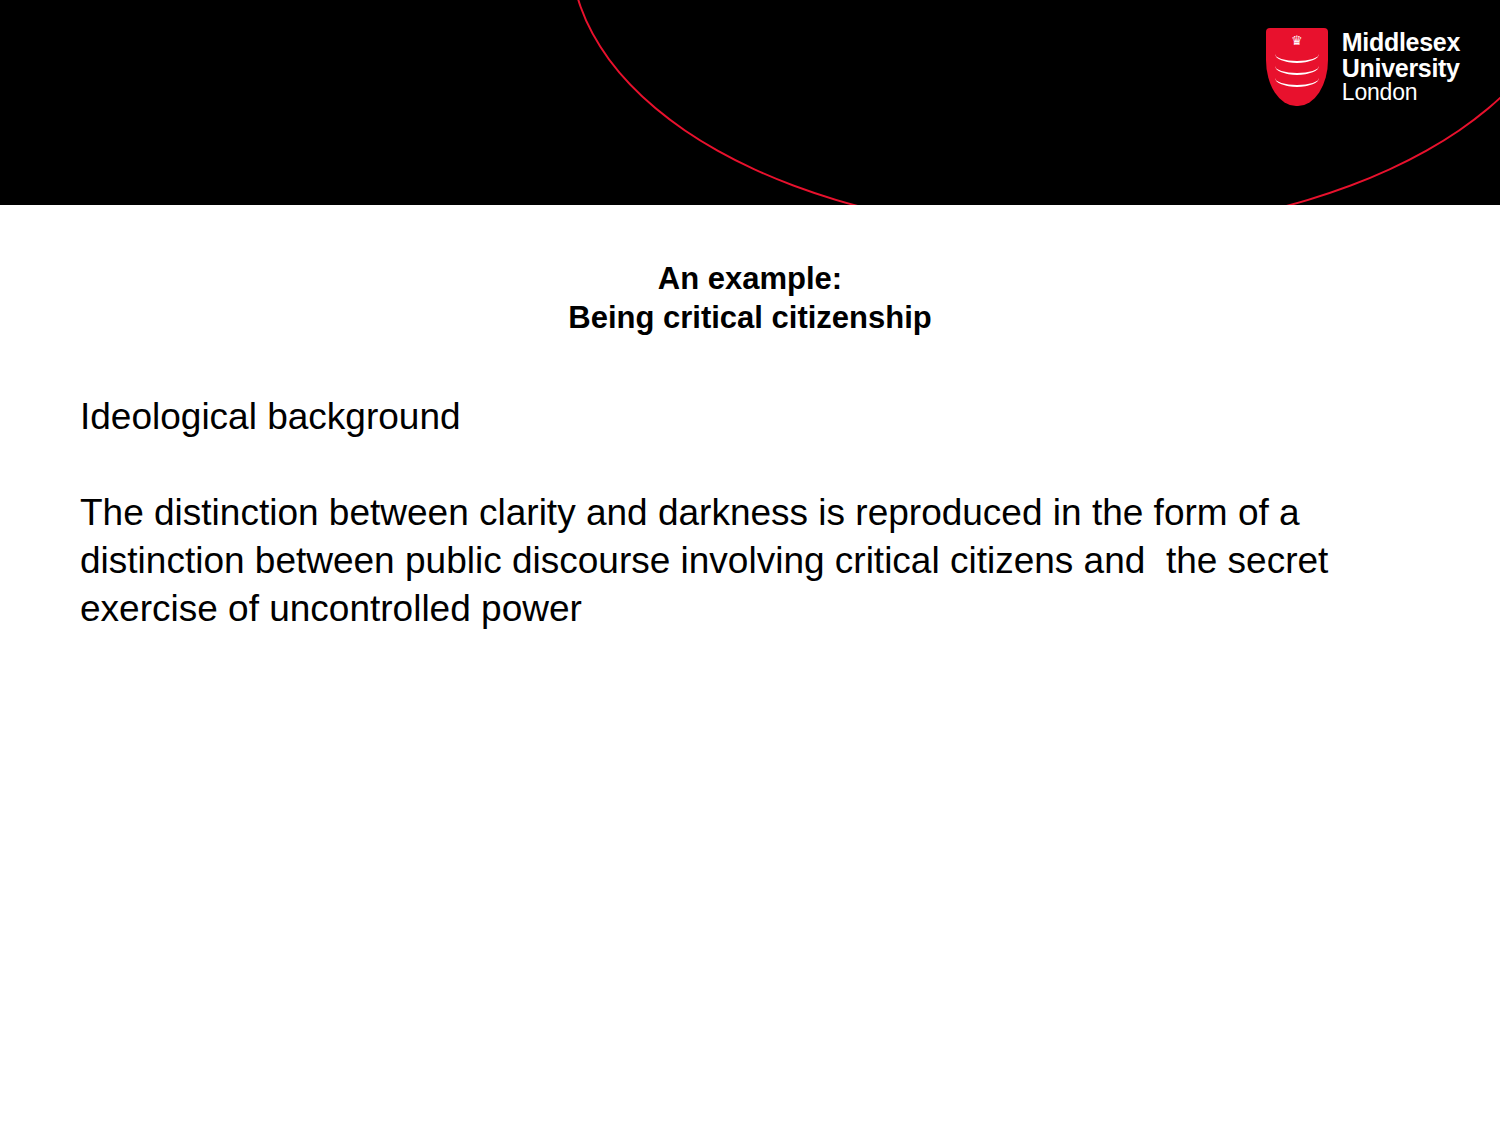♛
Middlesex University London
An example:
Being critical citizenship
Ideological background
The distinction between clarity and darkness is reproduced in the form of a distinction between public discourse involving critical citizens and the secret exercise of uncontrolled power